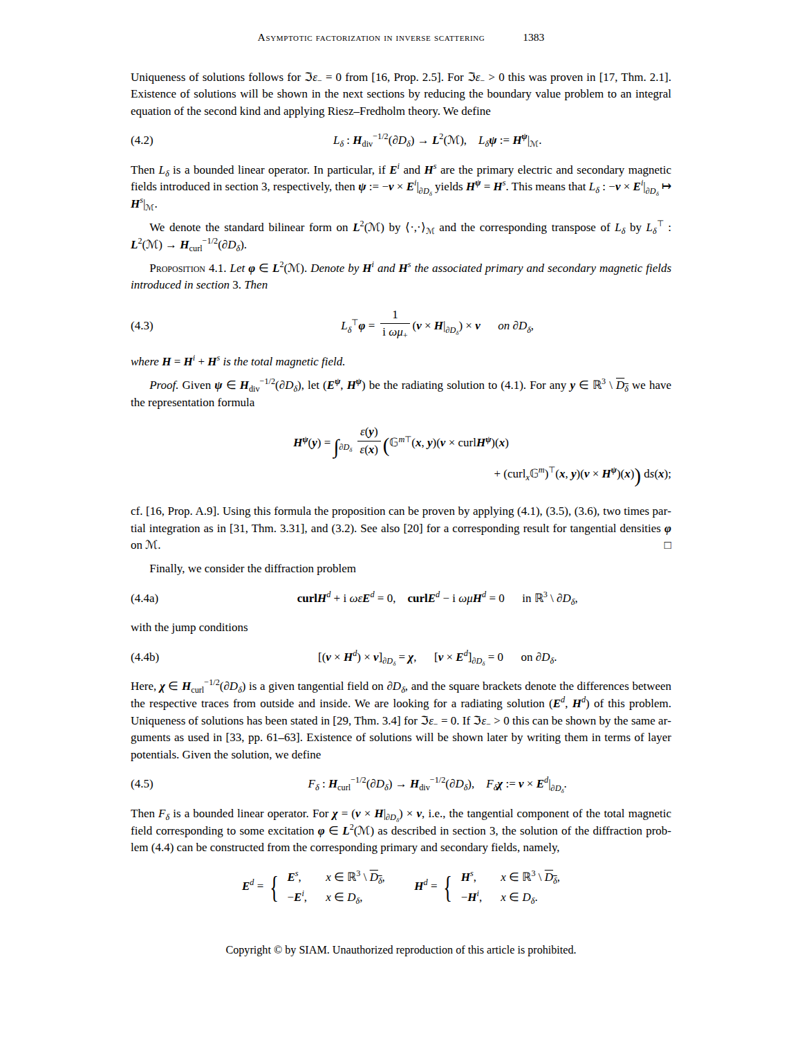Asymptotic factorization in inverse scattering 1383
Uniqueness of solutions follows for ℑε− = 0 from [16, Prop. 2.5]. For ℑε− > 0 this was proven in [17, Thm. 2.1]. Existence of solutions will be shown in the next sections by reducing the boundary value problem to an integral equation of the second kind and applying Riesz–Fredholm theory. We define
(4.2) Lδ : Hdiv−1/2(∂Dδ) → L2(ℳ), Lδψ := Hψ|ℳ.
Then Lδ is a bounded linear operator. In particular, if Ei and Hs are the primary electric and secondary magnetic fields introduced in section 3, respectively, then ψ := −ν × Ei|∂Dδ yields Hψ = Hs. This means that Lδ : −ν × Ei|∂Dδ ↦ Hs|ℳ.
We denote the standard bilinear form on L2(ℳ) by ⟨·,·⟩ℳ and the corresponding transpose of Lδ by Lδ⊤ : L2(ℳ) → Hcurl−1/2(∂Dδ).
Proposition 4.1. Let φ ∈ L2(ℳ). Denote by Hi and Hs the associated primary and secondary magnetic fields introduced in section 3. Then
(4.3) Lδ⊤φ = 1 i ωμ+(ν × H|∂Dδ) × ν on ∂Dδ,
where H = Hi + Hs is the total magnetic field.
Proof. Given ψ ∈ Hdiv−1/2(∂Dδ), let (Eψ, Hψ) be the radiating solution to (4.1). For any y ∈ ℝ3 \ Dδ we have the representation formula
Hψ(y) = ∫∂Dδ ε(y) ε(x)(𝔾m⊤(x, y)(ν × curl Hψ)(x) + (curlx𝔾m)⊤(x, y)(ν × Hψ)(x)) ds(x);
cf. [16, Prop. A.9]. Using this formula the proposition can be proven by applying (4.1), (3.5), (3.6), two times partial integration as in [31, Thm. 3.31], and (3.2). See also [20] for a corresponding result for tangential densities φ on ℳ. □
Finally, we consider the diffraction problem
(4.4a) curl Hd + i ωεEd = 0, curl Ed − i ωμHd = 0 in ℝ3 \ ∂Dδ,
with the jump conditions
(4.4b) [(ν × Hd) × ν]∂Dδ = χ, [ν × Ed]∂Dδ = 0 on ∂Dδ.
Here, χ ∈ Hcurl−1/2(∂Dδ) is a given tangential field on ∂Dδ, and the square brackets denote the differences between the respective traces from outside and inside. We are looking for a radiating solution (Ed, Hd) of this problem. Uniqueness of solutions has been stated in [29, Thm. 3.4] for ℑε− = 0. If ℑε− > 0 this can be shown by the same arguments as used in [33, pp. 61–63]. Existence of solutions will be shown later by writing them in terms of layer potentials. Given the solution, we define
(4.5) Fδ : Hcurl−1/2(∂Dδ) → Hdiv−1/2(∂Dδ), Fδχ := ν × Ed|∂Dδ.
Then Fδ is a bounded linear operator. For χ = (ν × H|∂Dδ) × ν, i.e., the tangential component of the total magnetic field corresponding to some excitation φ ∈ L2(ℳ) as described in section 3, the solution of the diffraction problem (4.4) can be constructed from the corresponding primary and secondary fields, namely,
Ed = { Es, x ∈ ℝ3 \ Dδ, −Ei, x ∈ Dδ, Hd = { Hs, x ∈ ℝ3 \ Dδ, −Hi, x ∈ Dδ.
Copyright © by SIAM. Unauthorized reproduction of this article is prohibited.